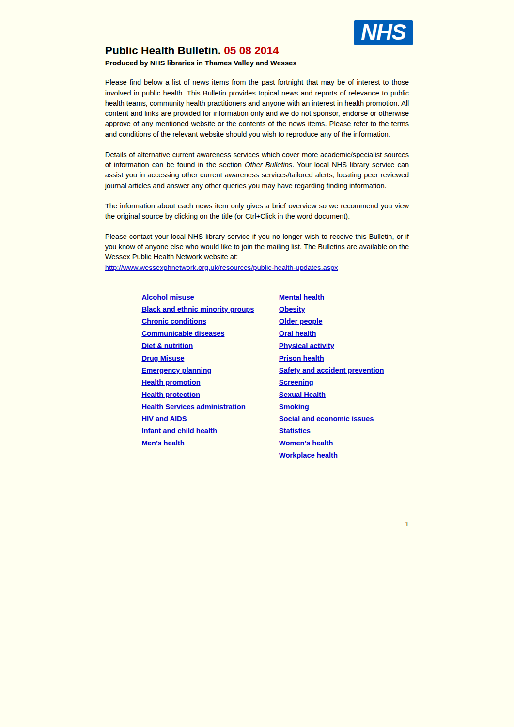NHS
Public Health Bulletin. 05 08 2014
Produced by NHS libraries in Thames Valley and Wessex
Please find below a list of news items from the past fortnight that may be of interest to those involved in public health. This Bulletin provides topical news and reports of relevance to public health teams, community health practitioners and anyone with an interest in health promotion. All content and links are provided for information only and we do not sponsor, endorse or otherwise approve of any mentioned website or the contents of the news items. Please refer to the terms and conditions of the relevant website should you wish to reproduce any of the information.
Details of alternative current awareness services which cover more academic/specialist sources of information can be found in the section Other Bulletins. Your local NHS library service can assist you in accessing other current awareness services/tailored alerts, locating peer reviewed journal articles and answer any other queries you may have regarding finding information.
The information about each news item only gives a brief overview so we recommend you view the original source by clicking on the title (or Ctrl+Click in the word document).
Please contact your local NHS library service if you no longer wish to receive this Bulletin, or if you know of anyone else who would like to join the mailing list. The Bulletins are available on the Wessex Public Health Network website at:
http://www.wessexphnetwork.org.uk/resources/public-health-updates.aspx
| Alcohol misuse | Mental health |
| Black and ethnic minority groups | Obesity |
| Chronic conditions | Older people |
| Communicable diseases | Oral health |
| Diet & nutrition | Physical activity |
| Drug Misuse | Prison health |
| Emergency planning | Safety and accident prevention |
| Health promotion | Screening |
| Health protection | Sexual Health |
| Health Services administration | Smoking |
| HIV and AIDS | Social and economic issues |
| Infant and child health | Statistics |
| Men’s health | Women’s health |
| | Workplace health |
1